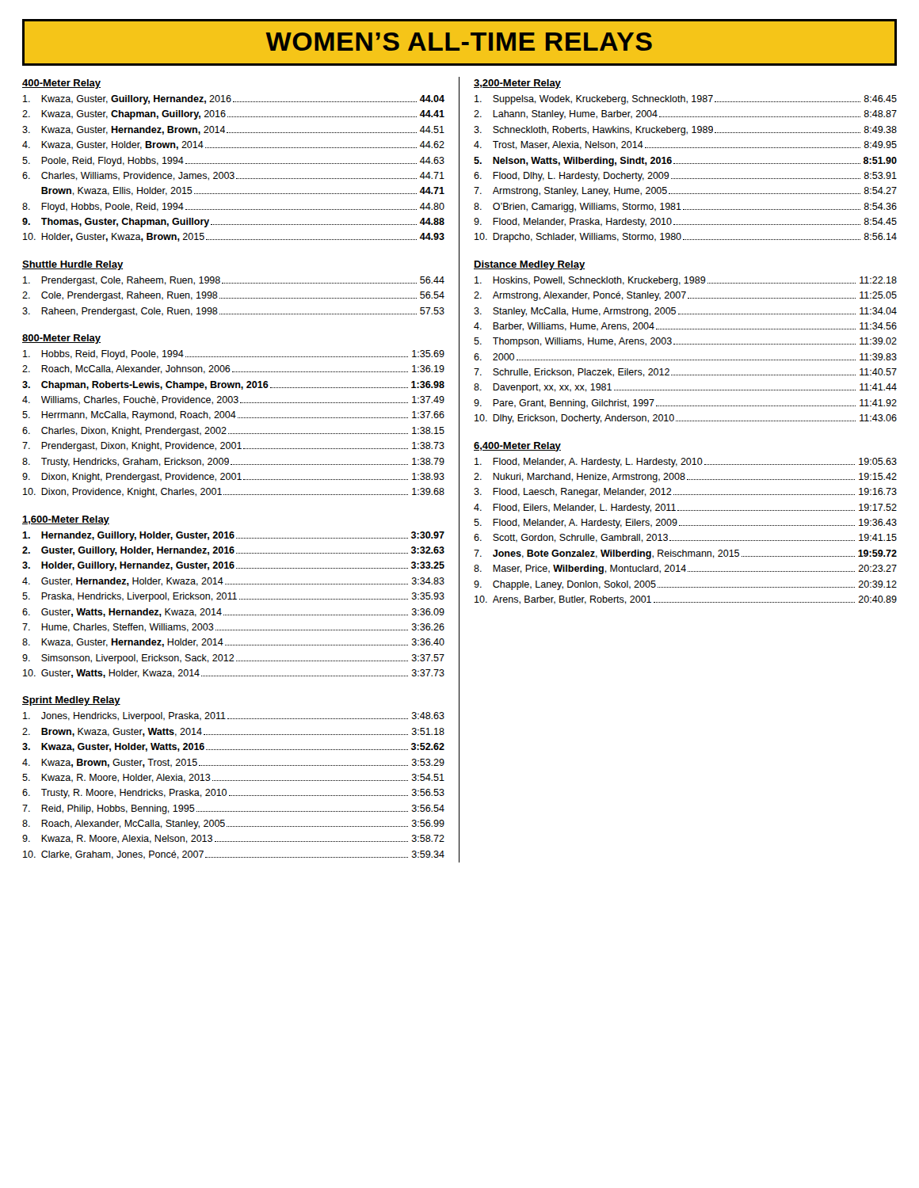WOMEN’S ALL-TIME RELAYS
400-Meter Relay
1. Kwaza, Guster, Guillory, Hernandez, 2016 44.04
2. Kwaza, Guster, Chapman, Guillory, 2016 44.41
3. Kwaza, Guster, Hernandez, Brown, 2014 44.51
4. Kwaza, Guster, Holder, Brown, 2014 44.62
5. Poole, Reid, Floyd, Hobbs, 1994 44.63
6. Charles, Williams, Providence, James, 2003 44.71
Brown, Kwaza, Ellis, Holder, 2015 44.71
8. Floyd, Hobbs, Poole, Reid, 1994 44.80
9. Thomas, Guster, Chapman, Guillory 44.88
10. Holder, Guster, Kwaza, Brown, 2015 44.93
Shuttle Hurdle Relay
1. Prendergast, Cole, Raheem, Ruen, 1998 56.44
2. Cole, Prendergast, Raheen, Ruen, 1998 56.54
3. Raheen, Prendergast, Cole, Ruen, 1998 57.53
800-Meter Relay
1. Hobbs, Reid, Floyd, Poole, 1994 1:35.69
2. Roach, McCalla, Alexander, Johnson, 2006 1:36.19
3. Chapman, Roberts-Lewis, Champe, Brown, 2016 1:36.98
4. Williams, Charles, Fouchè, Providence, 2003 1:37.49
5. Herrmann, McCalla, Raymond, Roach, 2004 1:37.66
6. Charles, Dixon, Knight, Prendergast, 2002 1:38.15
7. Prendergast, Dixon, Knight, Providence, 2001 1:38.73
8. Trusty, Hendricks, Graham, Erickson, 2009 1:38.79
9. Dixon, Knight, Prendergast, Providence, 2001 1:38.93
10. Dixon, Providence, Knight, Charles, 2001 1:39.68
1,600-Meter Relay
1. Hernandez, Guillory, Holder, Guster, 2016 3:30.97
2. Guster, Guillory, Holder, Hernandez, 2016 3:32.63
3. Holder, Guillory, Hernandez, Guster, 2016 3:33.25
4. Guster, Hernandez, Holder, Kwaza, 2014 3:34.83
5. Praska, Hendricks, Liverpool, Erickson, 2011 3:35.93
6. Guster, Watts, Hernandez, Kwaza, 2014 3:36.09
7. Hume, Charles, Steffen, Williams, 2003 3:36.26
8. Kwaza, Guster, Hernandez, Holder, 2014 3:36.40
9. Simsonson, Liverpool, Erickson, Sack, 2012 3:37.57
10. Guster, Watts, Holder, Kwaza, 2014 3:37.73
Sprint Medley Relay
1. Jones, Hendricks, Liverpool, Praska, 2011 3:48.63
2. Brown, Kwaza, Guster, Watts, 2014 3:51.18
3. Kwaza, Guster, Holder, Watts, 2016 3:52.62
4. Kwaza, Brown, Guster, Trost, 2015 3:53.29
5. Kwaza, R. Moore, Holder, Alexia, 2013 3:54.51
6. Trusty, R. Moore, Hendricks, Praska, 2010 3:56.53
7. Reid, Philip, Hobbs, Benning, 1995 3:56.54
8. Roach, Alexander, McCalla, Stanley, 2005 3:56.99
9. Kwaza, R. Moore, Alexia, Nelson, 2013 3:58.72
10. Clarke, Graham, Jones, Poncé, 2007 3:59.34
3,200-Meter Relay
1. Suppelsa, Wodek, Kruckeberg, Schneckloth, 1987 8:46.45
2. Lahann, Stanley, Hume, Barber, 2004 8:48.87
3. Schneckloth, Roberts, Hawkins, Kruckeberg, 1989 8:49.38
4. Trost, Maser, Alexia, Nelson, 2014 8:49.95
5. Nelson, Watts, Wilberding, Sindt, 2016 8:51.90
6. Flood, Dlhy, L. Hardesty, Docherty, 2009 8:53.91
7. Armstrong, Stanley, Laney, Hume, 2005 8:54.27
8. O’Brien, Camarigg, Williams, Stormo, 1981 8:54.36
9. Flood, Melander, Praska, Hardesty, 2010 8:54.45
10. Drapcho, Schlader, Williams, Stormo, 1980 8:56.14
Distance Medley Relay
1. Hoskins, Powell, Schneckloth, Kruckeberg, 1989 11:22.18
2. Armstrong, Alexander, Poncé, Stanley, 2007 11:25.05
3. Stanley, McCalla, Hume, Armstrong, 2005 11:34.04
4. Barber, Williams, Hume, Arens, 2004 11:34.56
5. Thompson, Williams, Hume, Arens, 2003 11:39.02
6. 2000 11:39.83
7. Schrulle, Erickson, Placzek, Eilers, 2012 11:40.57
8. Davenport, xx, xx, xx, 1981 11:41.44
9. Pare, Grant, Benning, Gilchrist, 1997 11:41.92
10. Dlhy, Erickson, Docherty, Anderson, 2010 11:43.06
6,400-Meter Relay
1. Flood, Melander, A. Hardesty, L. Hardesty, 2010 19:05.63
2. Nukuri, Marchand, Henize, Armstrong, 2008 19:15.42
3. Flood, Laesch, Ranegar, Melander, 2012 19:16.73
4. Flood, Eilers, Melander, L. Hardesty, 2011 19:17.52
5. Flood, Melander, A. Hardesty, Eilers, 2009 19:36.43
6. Scott, Gordon, Schrulle, Gambrall, 2013 19:41.15
7. Jones, Bote Gonzalez, Wilberding, Reischmann, 2015 19:59.72
8. Maser, Price, Wilberding, Montuclard, 2014 20:23.27
9. Chapple, Laney, Donlon, Sokol, 2005 20:39.12
10. Arens, Barber, Butler, Roberts, 2001 20:40.89